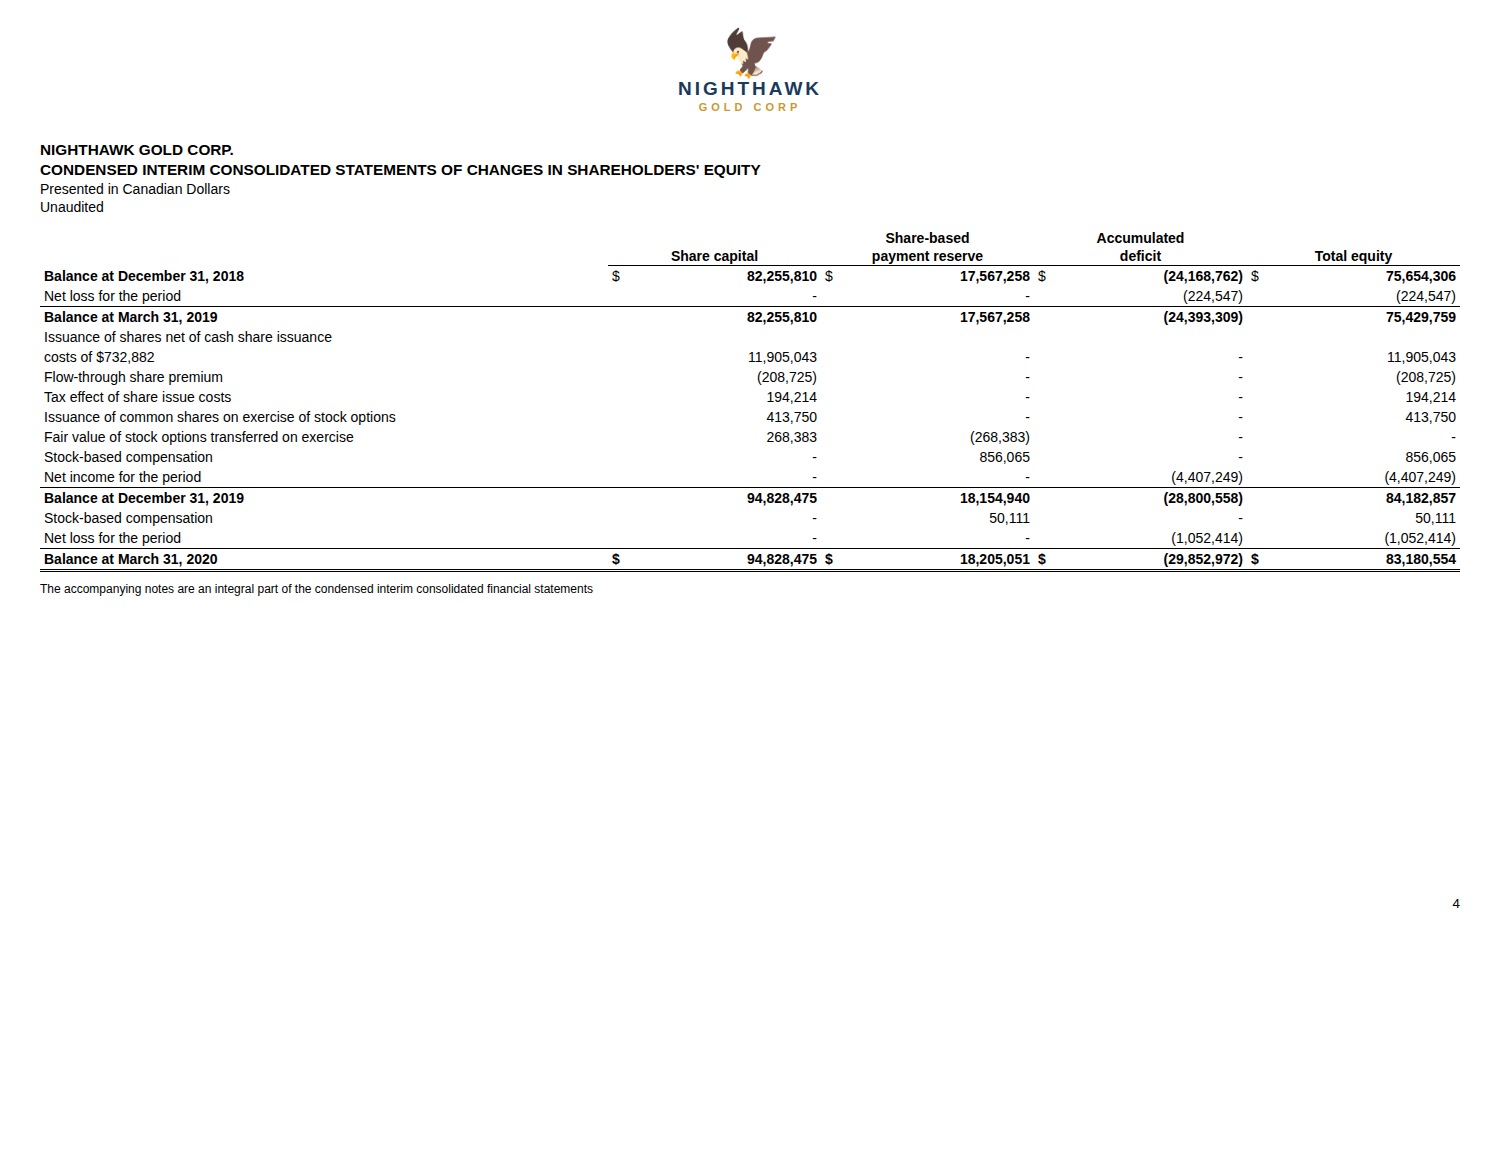🦅
NIGHTHAWK
GOLD CORP
NIGHTHAWK GOLD CORP.
CONDENSED INTERIM CONSOLIDATED STATEMENTS OF CHANGES IN SHAREHOLDERS' EQUITY
Presented in Canadian Dollars
Unaudited
| | | Share-based | Accumulated | |
| --- | --- | --- | --- | --- |
| | Share capital | payment reserve | deficit | Total equity |
| Balance at December 31, 2018 | $ | 82,255,810 | $ | 17,567,258 | $ | (24,168,762) | $ | 75,654,306 |
| Net loss for the period | | - | | - | | (224,547) | | (224,547) |
| Balance at March 31, 2019 | | 82,255,810 | | 17,567,258 | | (24,393,309) | | 75,429,759 |
| Issuance of shares net of cash share issuance | | | | | | | | |
| costs of $732,882 | | 11,905,043 | | - | | - | | 11,905,043 |
| Flow-through share premium | | (208,725) | | - | | - | | (208,725) |
| Tax effect of share issue costs | | 194,214 | | - | | - | | 194,214 |
| Issuance of common shares on exercise of stock options | | 413,750 | | - | | - | | 413,750 |
| Fair value of stock options transferred on exercise | | 268,383 | | (268,383) | | - | | - |
| Stock-based compensation | | - | | 856,065 | | - | | 856,065 |
| Net income for the period | | - | | - | | (4,407,249) | | (4,407,249) |
| Balance at December 31, 2019 | | 94,828,475 | | 18,154,940 | | (28,800,558) | | 84,182,857 |
| Stock-based compensation | | - | | 50,111 | | - | | 50,111 |
| Net loss for the period | | - | | - | | (1,052,414) | | (1,052,414) |
| Balance at March 31, 2020 | $ | 94,828,475 | $ | 18,205,051 | $ | (29,852,972) | $ | 83,180,554 |
The accompanying notes are an integral part of the condensed interim consolidated financial statements
4